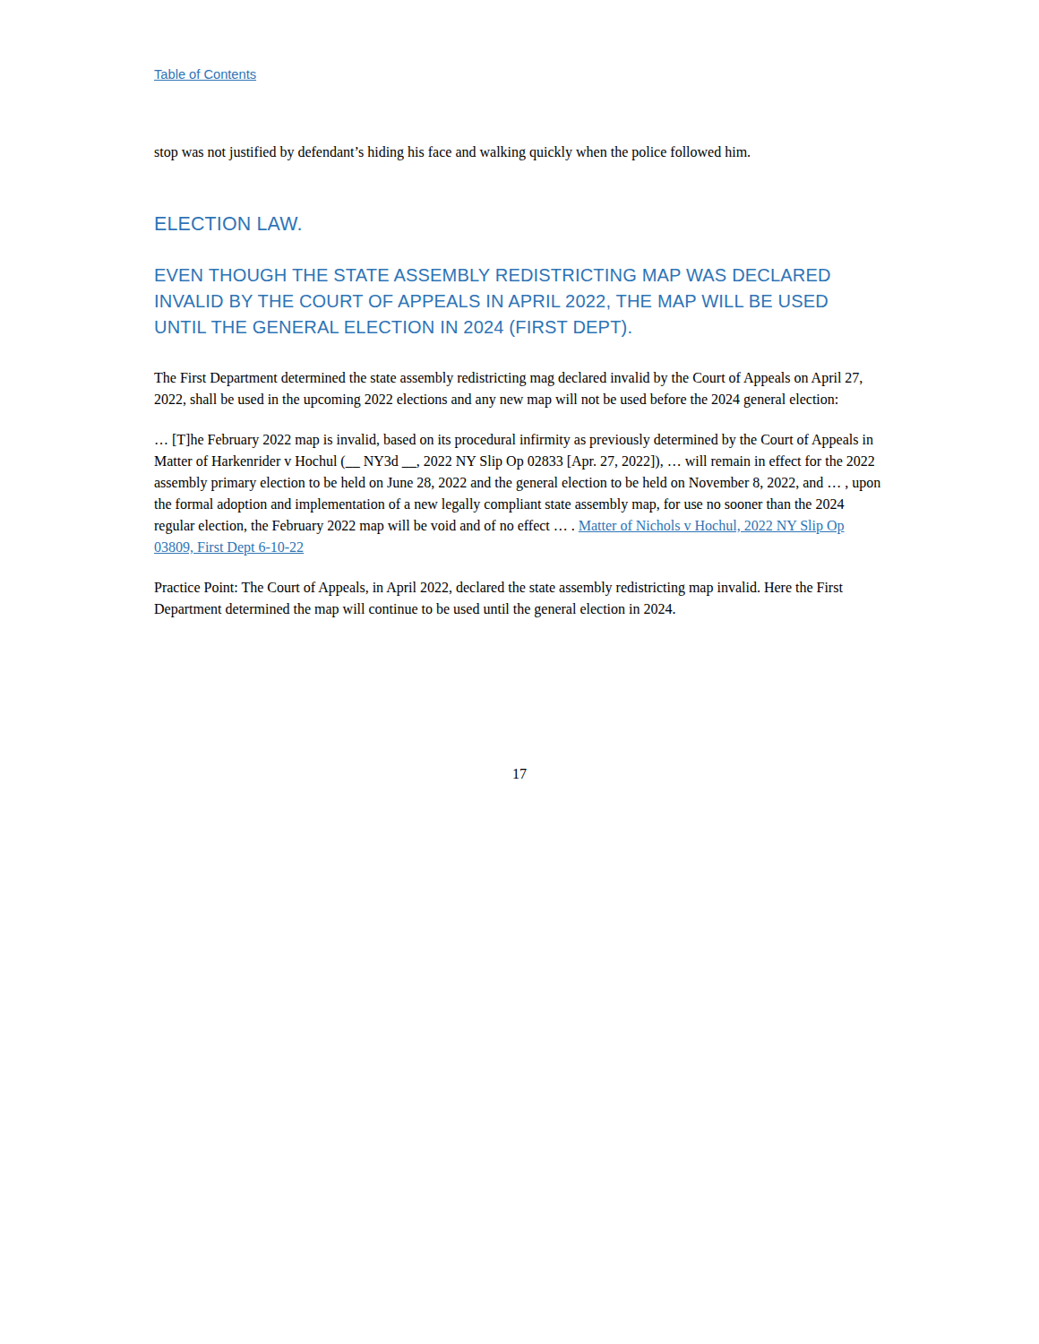Table of Contents
stop was not justified by defendant’s hiding his face and walking quickly when the police followed him.
ELECTION LAW.
EVEN THOUGH THE STATE ASSEMBLY REDISTRICTING MAP WAS DECLARED INVALID BY THE COURT OF APPEALS IN APRIL 2022, THE MAP WILL BE USED UNTIL THE GENERAL ELECTION IN 2024 (FIRST DEPT).
The First Department determined the state assembly redistricting mag declared invalid by the Court of Appeals on April 27, 2022, shall be used in the upcoming 2022 elections and any new map will not be used before the 2024 general election:
… [T]he February 2022 map is invalid, based on its procedural infirmity as previously determined by the Court of Appeals in Matter of Harkenrider v Hochul (__ NY3d __, 2022 NY Slip Op 02833 [Apr. 27, 2022]), … will remain in effect for the 2022 assembly primary election to be held on June 28, 2022 and the general election to be held on November 8, 2022, and … , upon the formal adoption and implementation of a new legally compliant state assembly map, for use no sooner than the 2024 regular election, the February 2022 map will be void and of no effect … . Matter of Nichols v Hochul, 2022 NY Slip Op 03809, First Dept 6-10-22
Practice Point: The Court of Appeals, in April 2022, declared the state assembly redistricting map invalid. Here the First Department determined the map will continue to be used until the general election in 2024.
17